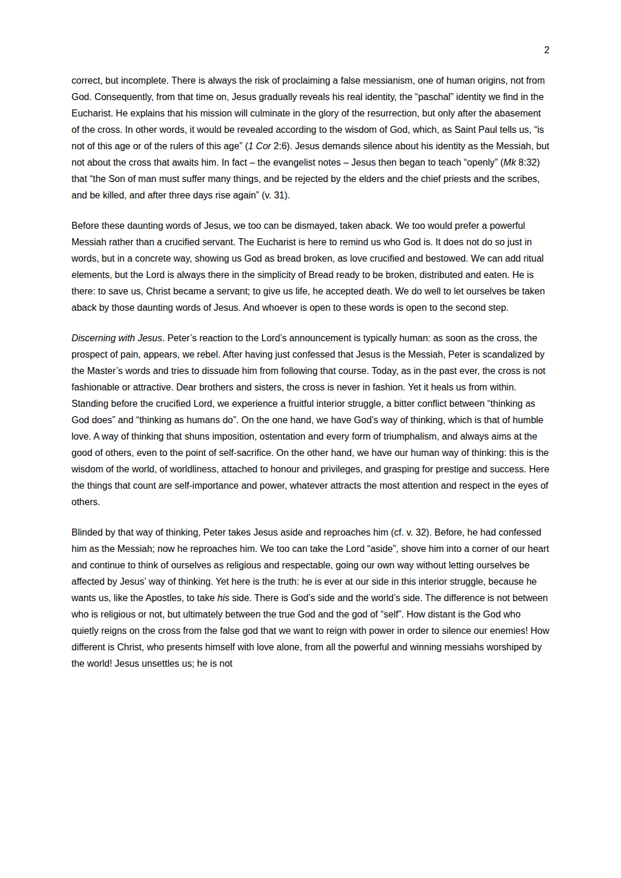2
correct, but incomplete. There is always the risk of proclaiming a false messianism, one of human origins, not from God. Consequently, from that time on, Jesus gradually reveals his real identity, the “paschal” identity we find in the Eucharist. He explains that his mission will culminate in the glory of the resurrection, but only after the abasement of the cross. In other words, it would be revealed according to the wisdom of God, which, as Saint Paul tells us, “is not of this age or of the rulers of this age” (1 Cor 2:6). Jesus demands silence about his identity as the Messiah, but not about the cross that awaits him. In fact – the evangelist notes – Jesus then began to teach “openly” (Mk 8:32) that “the Son of man must suffer many things, and be rejected by the elders and the chief priests and the scribes, and be killed, and after three days rise again” (v. 31).
Before these daunting words of Jesus, we too can be dismayed, taken aback. We too would prefer a powerful Messiah rather than a crucified servant. The Eucharist is here to remind us who God is. It does not do so just in words, but in a concrete way, showing us God as bread broken, as love crucified and bestowed. We can add ritual elements, but the Lord is always there in the simplicity of Bread ready to be broken, distributed and eaten. He is there: to save us, Christ became a servant; to give us life, he accepted death. We do well to let ourselves be taken aback by those daunting words of Jesus. And whoever is open to these words is open to the second step.
Discerning with Jesus. Peter’s reaction to the Lord’s announcement is typically human: as soon as the cross, the prospect of pain, appears, we rebel. After having just confessed that Jesus is the Messiah, Peter is scandalized by the Master’s words and tries to dissuade him from following that course. Today, as in the past ever, the cross is not fashionable or attractive. Dear brothers and sisters, the cross is never in fashion. Yet it heals us from within. Standing before the crucified Lord, we experience a fruitful interior struggle, a bitter conflict between “thinking as God does” and “thinking as humans do”. On the one hand, we have God’s way of thinking, which is that of humble love. A way of thinking that shuns imposition, ostentation and every form of triumphalism, and always aims at the good of others, even to the point of self-sacrifice. On the other hand, we have our human way of thinking: this is the wisdom of the world, of worldliness, attached to honour and privileges, and grasping for prestige and success. Here the things that count are self-importance and power, whatever attracts the most attention and respect in the eyes of others.
Blinded by that way of thinking, Peter takes Jesus aside and reproaches him (cf. v. 32). Before, he had confessed him as the Messiah; now he reproaches him. We too can take the Lord “aside”, shove him into a corner of our heart and continue to think of ourselves as religious and respectable, going our own way without letting ourselves be affected by Jesus’ way of thinking. Yet here is the truth: he is ever at our side in this interior struggle, because he wants us, like the Apostles, to take his side. There is God’s side and the world’s side. The difference is not between who is religious or not, but ultimately between the true God and the god of “self”. How distant is the God who quietly reigns on the cross from the false god that we want to reign with power in order to silence our enemies! How different is Christ, who presents himself with love alone, from all the powerful and winning messiahs worshiped by the world! Jesus unsettles us; he is not